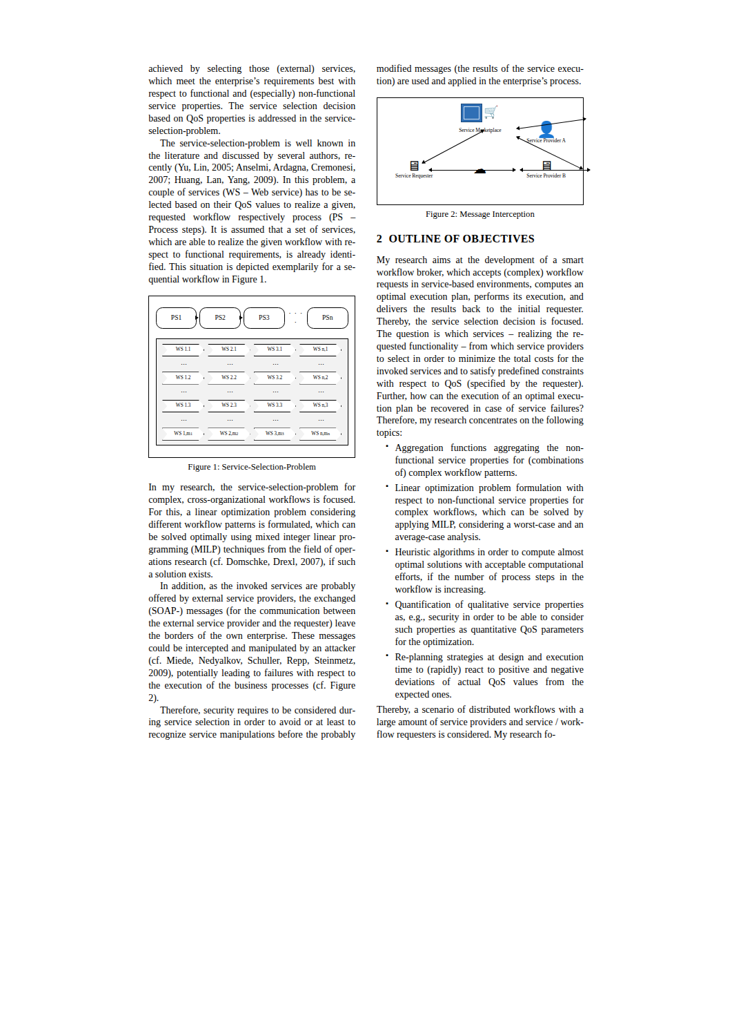achieved by selecting those (external) services, which meet the enterprise’s requirements best with respect to functional and (especially) non-functional service properties. The service selection decision based on QoS properties is addressed in the service-selection-problem.
The service-selection-problem is well known in the literature and discussed by several authors, recently (Yu, Lin, 2005; Anselmi, Ardagna, Cremonesi, 2007; Huang, Lan, Yang, 2009). In this problem, a couple of services (WS – Web service) has to be selected based on their QoS values to realize a given, requested workflow respectively process (PS – Process steps). It is assumed that a set of services, which are able to realize the given workflow with respect to functional requirements, is already identified. This situation is depicted exemplarily for a sequential workflow in Figure 1.
PS1
PS2
PS3
· · · ·
PSn
WS 1.1
⋮
WS 1.2
⋮
WS 1.3
⋮
WS 1,m1
WS 2.1
⋮
WS 2.2
⋮
WS 2.3
⋮
WS 2,m2
WS 3.1
⋮
WS 3.2
⋮
WS 3.3
⋮
WS 3,m3
WS n,1
⋮
WS n,2
⋮
WS n,3
⋮
WS n,mn
Figure 1: Service-Selection-Problem
In my research, the service-selection-problem for complex, cross-organizational workflows is focused. For this, a linear optimization problem considering different workflow patterns is formulated, which can be solved optimally using mixed integer linear programming (MILP) techniques from the field of operations research (cf. Domschke, Drexl, 2007), if such a solution exists.
In addition, as the invoked services are probably offered by external service providers, the exchanged (SOAP-) messages (for the communication between the external service provider and the requester) leave the borders of the own enterprise. These messages could be intercepted and manipulated by an attacker (cf. Miede, Nedyalkov, Schuller, Repp, Steinmetz, 2009), potentially leading to failures with respect to the execution of the business processes (cf. Figure 2).
Therefore, security requires to be considered during service selection in order to avoid or at least to recognize service manipulations before the probably modified messages (the results of the service execution) are used and applied in the enterprise’s process.
🛒 Service Marketplace
👤 Service Provider A
🖥 Service Requester
☁
🖥 Service Provider B
Figure 2: Message Interception
2 OUTLINE OF OBJECTIVES
My research aims at the development of a smart workflow broker, which accepts (complex) workflow requests in service-based environments, computes an optimal execution plan, performs its execution, and delivers the results back to the initial requester. Thereby, the service selection decision is focused. The question is which services – realizing the requested functionality – from which service providers to select in order to minimize the total costs for the invoked services and to satisfy predefined constraints with respect to QoS (specified by the requester). Further, how can the execution of an optimal execution plan be recovered in case of service failures? Therefore, my research concentrates on the following topics:
Aggregation functions aggregating the non-functional service properties for (combinations of) complex workflow patterns.
Linear optimization problem formulation with respect to non-functional service properties for complex workflows, which can be solved by applying MILP, considering a worst-case and an average-case analysis.
Heuristic algorithms in order to compute almost optimal solutions with acceptable computational efforts, if the number of process steps in the workflow is increasing.
Quantification of qualitative service properties as, e.g., security in order to be able to consider such properties as quantitative QoS parameters for the optimization.
Re-planning strategies at design and execution time to (rapidly) react to positive and negative deviations of actual QoS values from the expected ones.
Thereby, a scenario of distributed workflows with a large amount of service providers and service / workflow requesters is considered. My research fo-